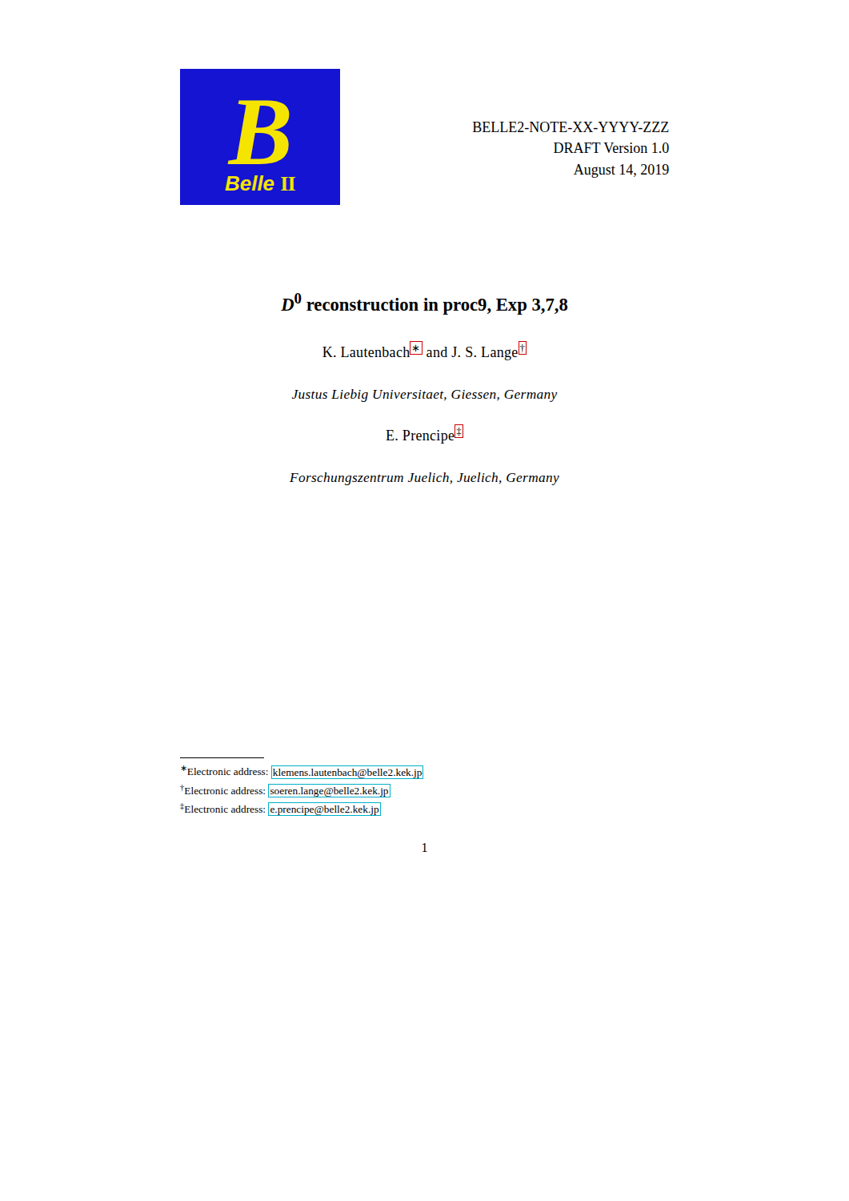B
Belle II
BELLE2-NOTE-XX-YYYY-ZZZ
DRAFT Version 1.0
August 14, 2019
D0 reconstruction in proc9, Exp 3,7,8
K. Lautenbach∗ and J. S. Lange†
Justus Liebig Universitaet, Giessen, Germany
E. Prencipe‡
Forschungszentrum Juelich, Juelich, Germany
∗Electronic address: klemens.lautenbach@belle2.kek.jp
†Electronic address: soeren.lange@belle2.kek.jp
‡Electronic address: e.prencipe@belle2.kek.jp
1